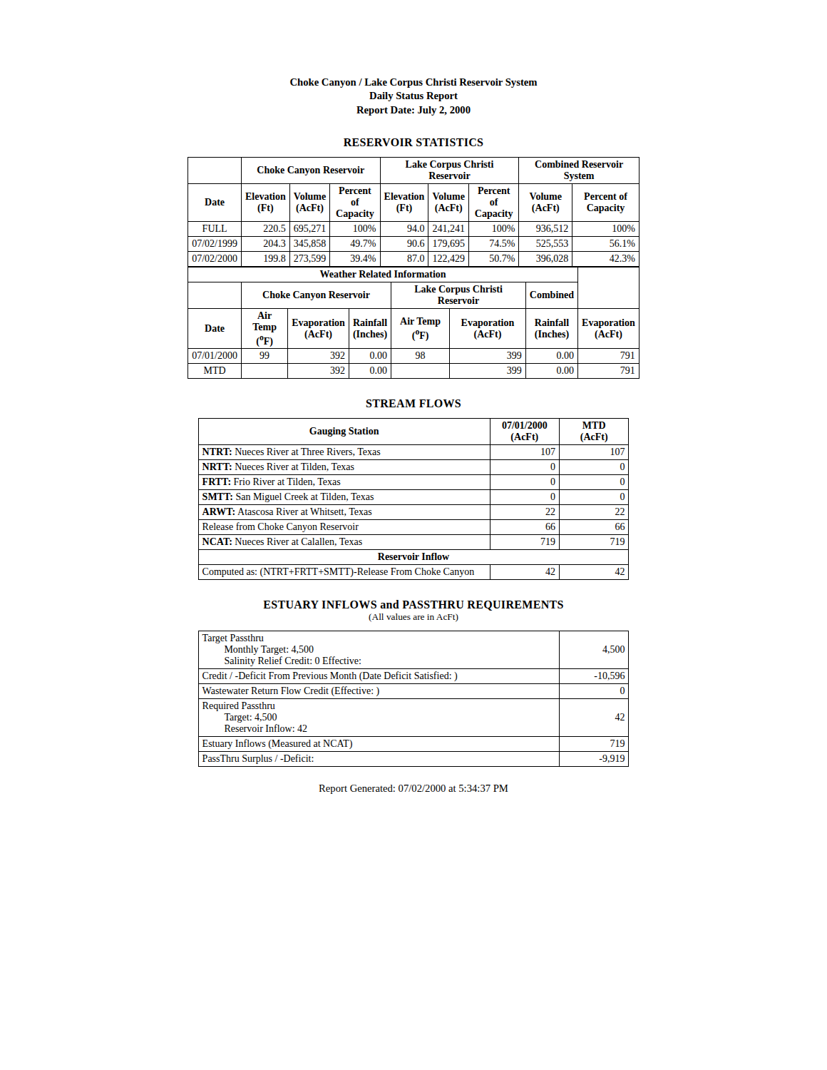Choke Canyon / Lake Corpus Christi Reservoir System
Daily Status Report
Report Date: July 2, 2000
RESERVOIR STATISTICS
| | Choke Canyon Reservoir | Lake Corpus Christi Reservoir | Combined Reservoir System |
| Date | Elevation (Ft) | Volume (AcFt) | Percent of Capacity | Elevation (Ft) | Volume (AcFt) | Percent of Capacity | Volume (AcFt) | Percent of Capacity |
| FULL | 220.5 | 695,271 | 100% | 94.0 | 241,241 | 100% | 936,512 | 100% |
| 07/02/1999 | 204.3 | 345,858 | 49.7% | 90.6 | 179,695 | 74.5% | 525,553 | 56.1% |
| 07/02/2000 | 199.8 | 273,599 | 39.4% | 87.0 | 122,429 | 50.7% | 396,028 | 42.3% |
| Weather Related Information |
| --- |
| | Choke Canyon Reservoir | Lake Corpus Christi Reservoir | Combined |
| Date | Air Temp ( o F) | Evaporation (AcFt) | Rainfall (Inches) | Air Temp ( o F) | Evaporation (AcFt) | Rainfall (Inches) | Evaporation (AcFt) |
| 07/01/2000 | 99 | 392 | 0.00 | 98 | 399 | 0.00 | 791 |
| MTD | | 392 | 0.00 | | 399 | 0.00 | 791 |
STREAM FLOWS
| Gauging Station | 07/01/2000 (AcFt) | MTD (AcFt) |
| --- | --- | --- |
| NTRT: Nueces River at Three Rivers, Texas | 107 | 107 |
| NRTT: Nueces River at Tilden, Texas | 0 | 0 |
| FRTT: Frio River at Tilden, Texas | 0 | 0 |
| SMTT: San Miguel Creek at Tilden, Texas | 0 | 0 |
| ARWT: Atascosa River at Whitsett, Texas | 22 | 22 |
| Release from Choke Canyon Reservoir | 66 | 66 |
| NCAT: Nueces River at Calallen, Texas | 719 | 719 |
| Reservoir Inflow |
| Computed as: (NTRT+FRTT+SMTT)-Release From Choke Canyon | 42 | 42 |
ESTUARY INFLOWS and PASSTHRU REQUIREMENTS
(All values are in AcFt)
| Target Passthru Monthly Target: 4,500 Salinity Relief Credit: 0 Effective: | 4,500 |
| Credit / -Deficit From Previous Month (Date Deficit Satisfied: ) | -10,596 |
| Wastewater Return Flow Credit (Effective: ) | 0 |
| Required Passthru Target: 4,500 Reservoir Inflow: 42 | 42 |
| Estuary Inflows (Measured at NCAT) | 719 |
| PassThru Surplus / -Deficit: | -9,919 |
Report Generated: 07/02/2000 at 5:34:37 PM